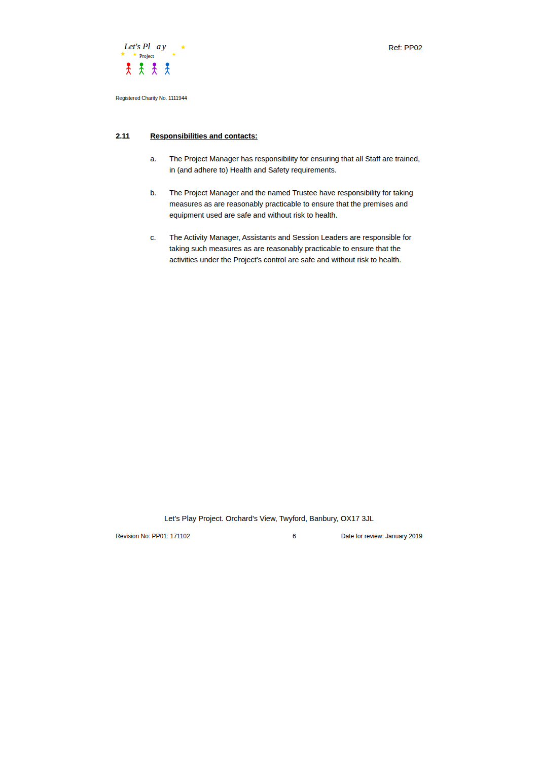Let's Pl a y Project ★ ★ ★ ★
Ref: PP02
Registered Charity No. 1111944
2.11
Responsibilities and contacts:
The Project Manager has responsibility for ensuring that all Staff are trained, in (and adhere to) Health and Safety requirements.
The Project Manager and the named Trustee have responsibility for taking measures as are reasonably practicable to ensure that the premises and equipment used are safe and without risk to health.
The Activity Manager, Assistants and Session Leaders are responsible for taking such measures as are reasonably practicable to ensure that the activities under the Project's control are safe and without risk to health.
Let's Play Project. Orchard's View, Twyford, Banbury, OX17 3JL
Revision No: PP01: 171102
6
Date for review: January 2019